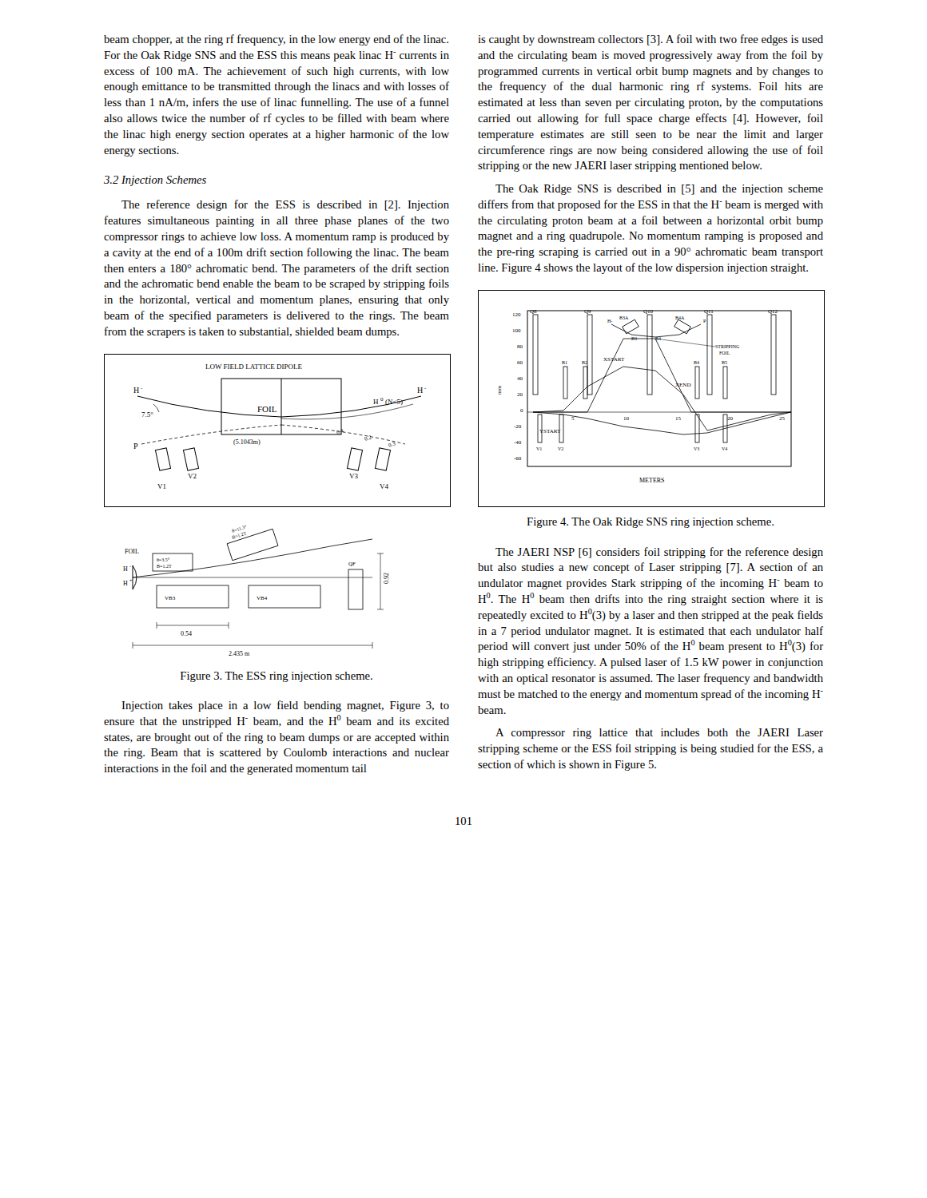beam chopper, at the ring rf frequency, in the low energy end of the linac. For the Oak Ridge SNS and the ESS this means peak linac H- currents in excess of 100 mA. The achievement of such high currents, with low enough emittance to be transmitted through the linacs and with losses of less than 1 nA/m, infers the use of linac funnelling. The use of a funnel also allows twice the number of rf cycles to be filled with beam where the linac high energy section operates at a higher harmonic of the low energy sections.
3.2 Injection Schemes
The reference design for the ESS is described in [2]. Injection features simultaneous painting in all three phase planes of the two compressor rings to achieve low loss. A momentum ramp is produced by a cavity at the end of a 100m drift section following the linac. The beam then enters a 180° achromatic bend. The parameters of the drift section and the achromatic bend enable the beam to be scraped by stripping foils in the horizontal, vertical and momentum planes, ensuring that only beam of the specified parameters is delivered to the rings. The beam from the scrapers is taken to substantial, shielded beam dumps.
LOW FIELD LATTICE DIPOLE FOIL H - H - 7.5° H 0 (N<5) P (5.1043m) V1 V2 V3 V4 0.4 0.2 0.3
FOIL θ=3.5° B=1.2T θ=11.3° B=1.2T VB3 VB4 QF H - H + 0.92 0.54 2.435 m
Figure 3. The ESS ring injection scheme.
Injection takes place in a low field bending magnet, Figure 3, to ensure that the unstripped H- beam, and the H0 beam and its excited states, are brought out of the ring to beam dumps or are accepted within the ring. Beam that is scattered by Coulomb interactions and nuclear interactions in the foil and the generated momentum tail
is caught by downstream collectors [3]. A foil with two free edges is used and the circulating beam is moved progressively away from the foil by programmed currents in vertical orbit bump magnets and by changes to the frequency of the dual harmonic ring rf systems. Foil hits are estimated at less than seven per circulating proton, by the computations carried out allowing for full space charge effects [4]. However, foil temperature estimates are still seen to be near the limit and larger circumference rings are now being considered allowing the use of foil stripping or the new JAERI laser stripping mentioned below.
The Oak Ridge SNS is described in [5] and the injection scheme differs from that proposed for the ESS in that the H- beam is merged with the circulating proton beam at a foil between a horizontal orbit bump magnet and a ring quadrupole. No momentum ramping is proposed and the pre-ring scraping is carried out in a 90° achromatic beam transport line. Figure 4 shows the layout of the low dispersion injection straight.
120 100 80 60 40 20 0 -20 -40 -60 mm 5 10 15 20 25 METERS Q8 Q9 Q10 Q11 Q12 B1 B2 B4 B5 V1 V2 V3 V4 B3A B4A H- P B3 B4 STRIPPING FOIL XSTART XEND YSTART
Figure 4. The Oak Ridge SNS ring injection scheme.
The JAERI NSP [6] considers foil stripping for the reference design but also studies a new concept of Laser stripping [7]. A section of an undulator magnet provides Stark stripping of the incoming H- beam to H0. The H0 beam then drifts into the ring straight section where it is repeatedly excited to H0(3) by a laser and then stripped at the peak fields in a 7 period undulator magnet. It is estimated that each undulator half period will convert just under 50% of the H0 beam present to H0(3) for high stripping efficiency. A pulsed laser of 1.5 kW power in conjunction with an optical resonator is assumed. The laser frequency and bandwidth must be matched to the energy and momentum spread of the incoming H- beam.
A compressor ring lattice that includes both the JAERI Laser stripping scheme or the ESS foil stripping is being studied for the ESS, a section of which is shown in Figure 5.
101